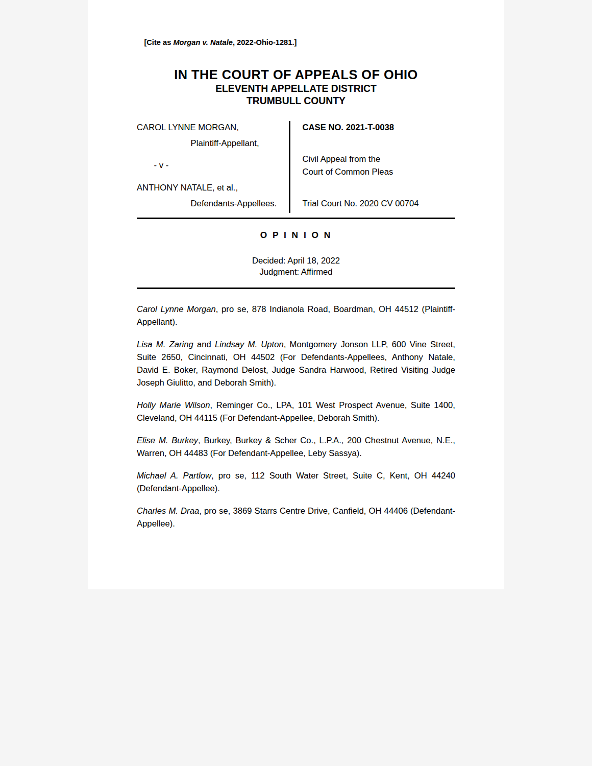[Cite as Morgan v. Natale, 2022-Ohio-1281.]
IN THE COURT OF APPEALS OF OHIO
ELEVENTH APPELLATE DISTRICT
TRUMBULL COUNTY
| CAROL LYNNE MORGAN, Plaintiff-Appellant, - v - ANTHONY NATALE, et al., Defendants-Appellees. | | CASE NO. 2021-T-0038 Civil Appeal from the Court of Common Pleas Trial Court No. 2020 CV 00704 |
O P I N I O N
Decided: April 18, 2022
Judgment: Affirmed
Carol Lynne Morgan, pro se, 878 Indianola Road, Boardman, OH 44512 (Plaintiff-Appellant).
Lisa M. Zaring and Lindsay M. Upton, Montgomery Jonson LLP, 600 Vine Street, Suite 2650, Cincinnati, OH 44502 (For Defendants-Appellees, Anthony Natale, David E. Boker, Raymond Delost, Judge Sandra Harwood, Retired Visiting Judge Joseph Giulitto, and Deborah Smith).
Holly Marie Wilson, Reminger Co., LPA, 101 West Prospect Avenue, Suite 1400, Cleveland, OH 44115 (For Defendant-Appellee, Deborah Smith).
Elise M. Burkey, Burkey, Burkey & Scher Co., L.P.A., 200 Chestnut Avenue, N.E., Warren, OH 44483 (For Defendant-Appellee, Leby Sassya).
Michael A. Partlow, pro se, 112 South Water Street, Suite C, Kent, OH 44240 (Defendant-Appellee).
Charles M. Draa, pro se, 3869 Starrs Centre Drive, Canfield, OH 44406 (Defendant-Appellee).